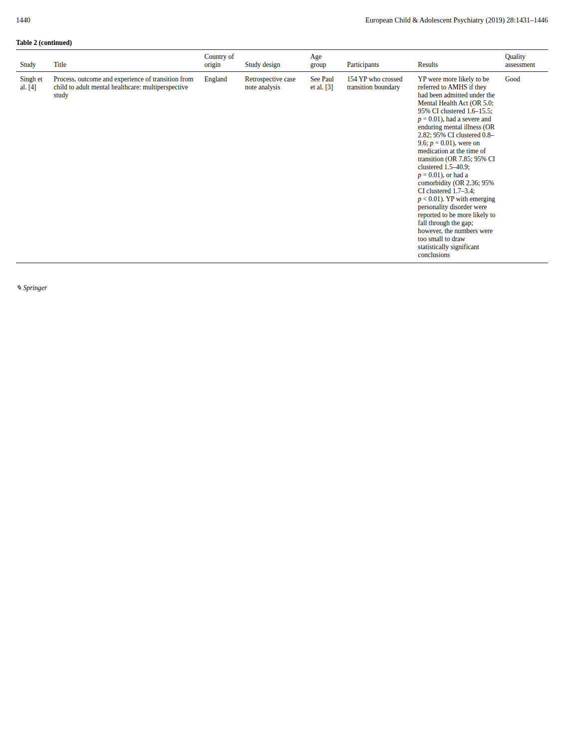1440 European Child & Adolescent Psychiatry (2019) 28:1431–1446
Table 2 (continued)
| Study | Title | Country of origin | Study design | Age group | Participants | Results | Quality assessment |
| --- | --- | --- | --- | --- | --- | --- | --- |
| Singh et al. [4] | Process, outcome and experience of transition from child to adult mental healthcare: multiperspective study | England | Retrospective case note analysis | See Paul et al. [3] | 154 YP who crossed transition boundary | YP were more likely to be referred to AMHS if they had been admitted under the Mental Health Act (OR 5.0; 95% CI clustered 1.6–15.5; p = 0.01), had a severe and enduring mental illness (OR 2.82; 95% CI clustered 0.8–9.6; p = 0.01), were on medication at the time of transition (OR 7.85; 95% CI clustered 1.5–40.9; p = 0.01), or had a comorbidity (OR 2.36; 95% CI clustered 1.7–3.4; p < 0.01). YP with emerging personality disorder were reported to be more likely to fall through the gap; however, the numbers were too small to draw statistically significant conclusions | Good |
✎ Springer